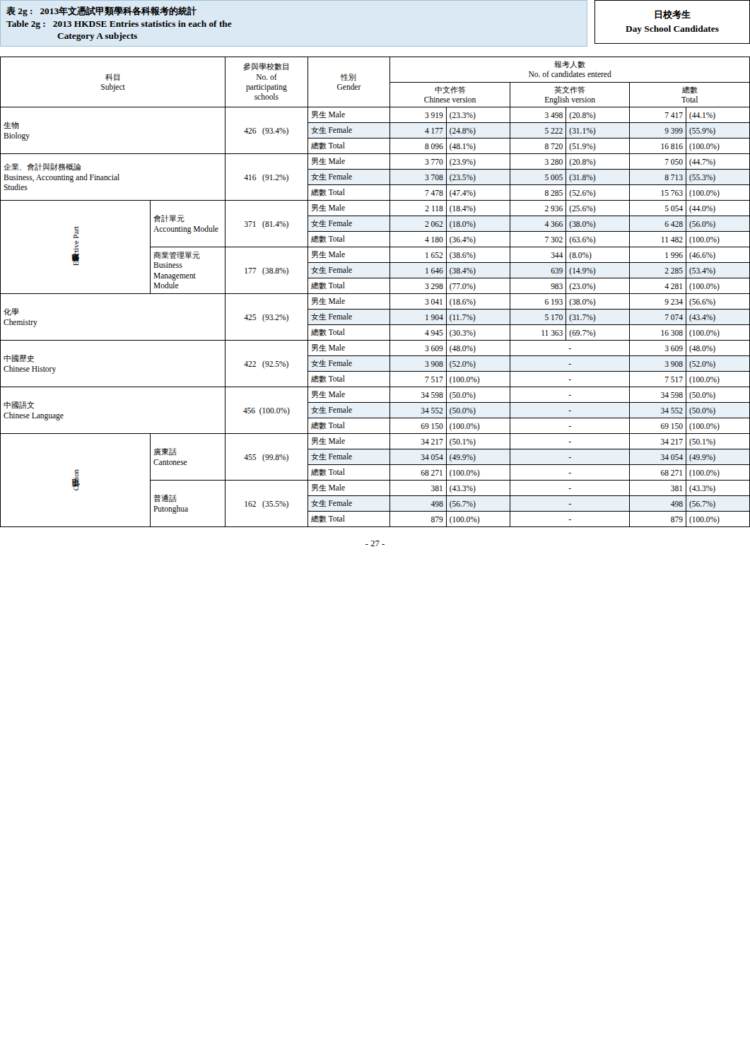表 2g : 2013年文憑試甲類學科各科報考的統計
Table 2g : 2013 HKDSE Entries statistics in each of the
Category A subjects
日校考生
Day School Candidates
| 科目 Subject | 參與學校數目 No. of participating schools | 性別 Gender | 報考人數 No. of candidates entered |
| --- | --- | --- | --- |
| 中文作答 Chinese version | 英文作答 English version | 總數 Total |
| 生物 Biology | 426 (93.4%) | 男生 Male | 3 919 | (23.3%) | 3 498 | (20.8%) | 7 417 | (44.1%) |
| 女生 Female | 4 177 | (24.8%) | 5 222 | (31.1%) | 9 399 | (55.9%) |
| 總數 Total | 8 096 | (48.1%) | 8 720 | (51.9%) | 16 816 | (100.0%) |
| 企業、會計與財務概論 Business, Accounting and Financial Studies | 416 (91.2%) | 男生 Male | 3 770 | (23.9%) | 3 280 | (20.8%) | 7 050 | (44.7%) |
| 女生 Female | 3 708 | (23.5%) | 5 005 | (31.8%) | 8 713 | (55.3%) |
| 總數 Total | 7 478 | (47.4%) | 8 285 | (52.6%) | 15 763 | (100.0%) |
| 選修部分 Elective Part | 會計單元 Accounting Module | 371 (81.4%) | 男生 Male | 2 118 | (18.4%) | 2 936 | (25.6%) | 5 054 | (44.0%) |
| 女生 Female | 2 062 | (18.0%) | 4 366 | (38.0%) | 6 428 | (56.0%) |
| 總數 Total | 4 180 | (36.4%) | 7 302 | (63.6%) | 11 482 | (100.0%) |
| 商業管理單元 Business Management Module | 177 (38.8%) | 男生 Male | 1 652 | (38.6%) | 344 | (8.0%) | 1 996 | (46.6%) |
| 女生 Female | 1 646 | (38.4%) | 639 | (14.9%) | 2 285 | (53.4%) |
| 總數 Total | 3 298 | (77.0%) | 983 | (23.0%) | 4 281 | (100.0%) |
| 化學 Chemistry | 425 (93.2%) | 男生 Male | 3 041 | (18.6%) | 6 193 | (38.0%) | 9 234 | (56.6%) |
| 女生 Female | 1 904 | (11.7%) | 5 170 | (31.7%) | 7 074 | (43.4%) |
| 總數 Total | 4 945 | (30.3%) | 11 363 | (69.7%) | 16 308 | (100.0%) |
| 中國歷史 Chinese History | 422 (92.5%) | 男生 Male | 3 609 | (48.0%) | - | 3 609 | (48.0%) |
| 女生 Female | 3 908 | (52.0%) | - | 3 908 | (52.0%) |
| 總數 Total | 7 517 | (100.0%) | - | 7 517 | (100.0%) |
| 中國語文 Chinese Language | 456 (100.0%) | 男生 Male | 34 598 | (50.0%) | - | 34 598 | (50.0%) |
| 女生 Female | 34 552 | (50.0%) | - | 34 552 | (50.0%) |
| 總數 Total | 69 150 | (100.0%) | - | 69 150 | (100.0%) |
| 選項 Option | 廣東話 Cantonese | 455 (99.8%) | 男生 Male | 34 217 | (50.1%) | - | 34 217 | (50.1%) |
| 女生 Female | 34 054 | (49.9%) | - | 34 054 | (49.9%) |
| 總數 Total | 68 271 | (100.0%) | - | 68 271 | (100.0%) |
| 普通話 Putonghua | 162 (35.5%) | 男生 Male | 381 | (43.3%) | - | 381 | (43.3%) |
| 女生 Female | 498 | (56.7%) | - | 498 | (56.7%) |
| 總數 Total | 879 | (100.0%) | - | 879 | (100.0%) |
- 27 -